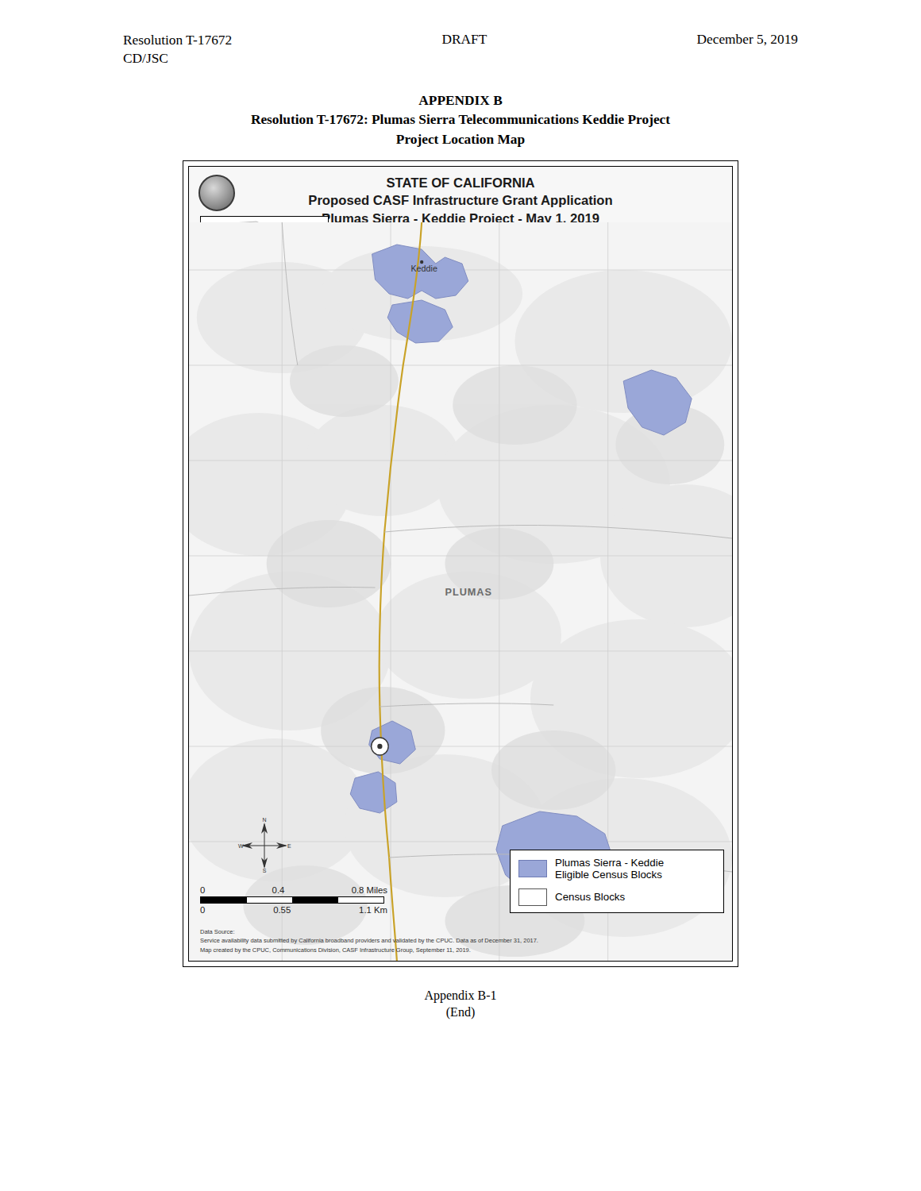Resolution T-17672
CD/JSC
DRAFT
December 5, 2019
APPENDIX B
Resolution T-17672: Plumas Sierra Telecommunications Keddie Project
Project Location Map
STATE OF CALIFORNIA Proposed CASF Infrastructure Grant Application Plumas Sierra - Keddie Project - May 1, 2019
Keddie PLUMAS
N S W E
00.40.8 Miles
00.551.1 Km
Plumas Sierra - Keddie
Eligible Census Blocks
Census Blocks
Data Source:
Service availability data submitted by California broadband providers and validated by the CPUC. Data as of December 31, 2017.
Map created by the CPUC, Communications Division, CASF Infrastructure Group, September 11, 2019.
Appendix B-1
(End)